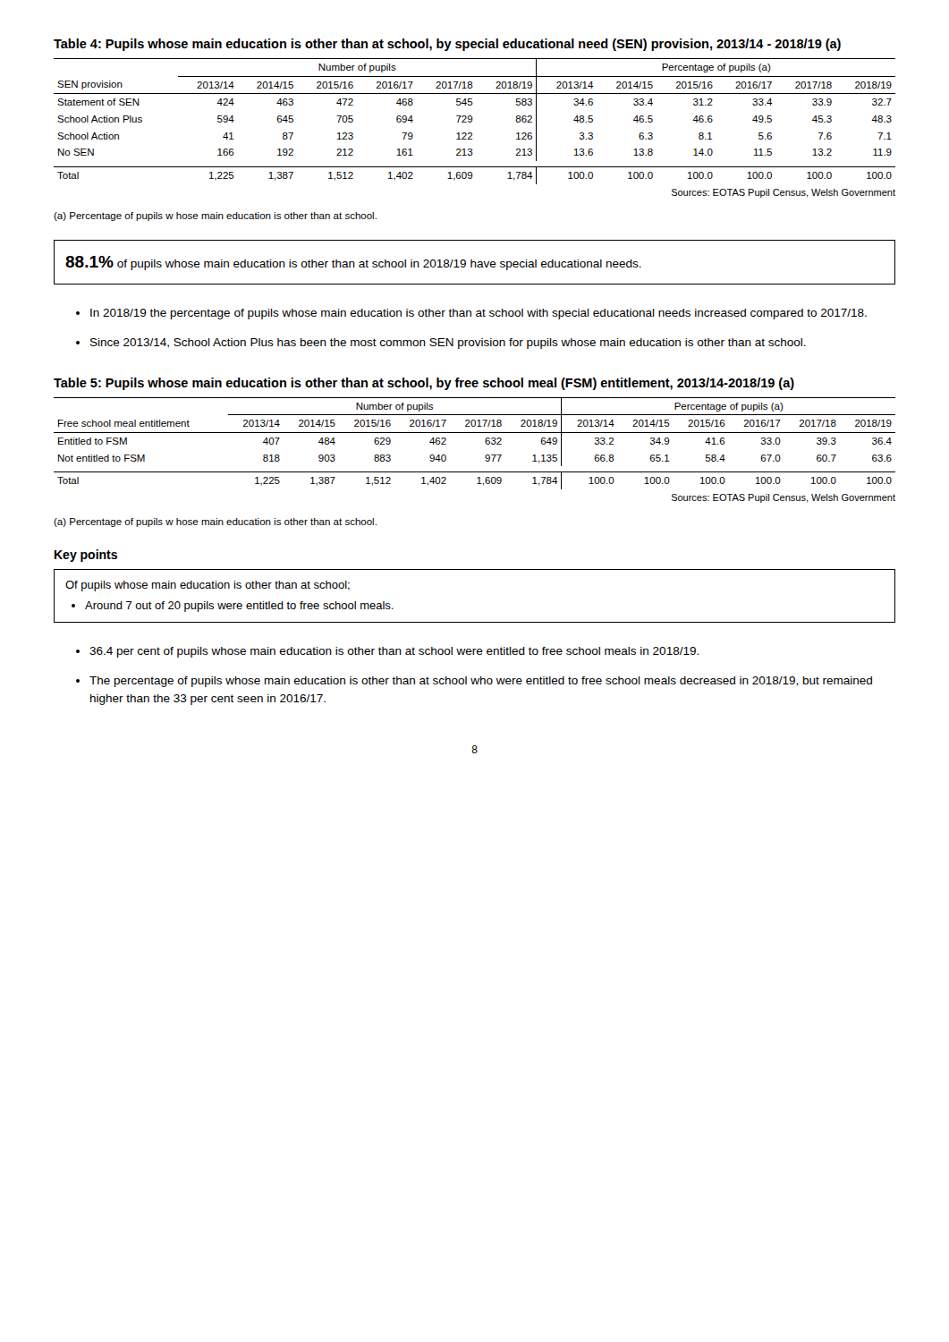Table 4: Pupils whose main education is other than at school, by special educational need (SEN) provision, 2013/14 - 2018/19 (a)
| | Number of pupils | Percentage of pupils (a) |
| --- | --- | --- |
| SEN provision | 2013/14 | 2014/15 | 2015/16 | 2016/17 | 2017/18 | 2018/19 | 2013/14 | 2014/15 | 2015/16 | 2016/17 | 2017/18 | 2018/19 |
| Statement of SEN | 424 | 463 | 472 | 468 | 545 | 583 | 34.6 | 33.4 | 31.2 | 33.4 | 33.9 | 32.7 |
| School Action Plus | 594 | 645 | 705 | 694 | 729 | 862 | 48.5 | 46.5 | 46.6 | 49.5 | 45.3 | 48.3 |
| School Action | 41 | 87 | 123 | 79 | 122 | 126 | 3.3 | 6.3 | 8.1 | 5.6 | 7.6 | 7.1 |
| No SEN | 166 | 192 | 212 | 161 | 213 | 213 | 13.6 | 13.8 | 14.0 | 11.5 | 13.2 | 11.9 |
| Total | 1,225 | 1,387 | 1,512 | 1,402 | 1,609 | 1,784 | 100.0 | 100.0 | 100.0 | 100.0 | 100.0 | 100.0 |
Sources: EOTAS Pupil Census, Welsh Government
(a) Percentage of pupils w hose main education is other than at school.
88.1% of pupils whose main education is other than at school in 2018/19 have special educational needs.
In 2018/19 the percentage of pupils whose main education is other than at school with special educational needs increased compared to 2017/18.
Since 2013/14, School Action Plus has been the most common SEN provision for pupils whose main education is other than at school.
Table 5: Pupils whose main education is other than at school, by free school meal (FSM) entitlement, 2013/14-2018/19 (a)
| | Number of pupils | Percentage of pupils (a) |
| --- | --- | --- |
| Free school meal entitlement | 2013/14 | 2014/15 | 2015/16 | 2016/17 | 2017/18 | 2018/19 | 2013/14 | 2014/15 | 2015/16 | 2016/17 | 2017/18 | 2018/19 |
| Entitled to FSM | 407 | 484 | 629 | 462 | 632 | 649 | 33.2 | 34.9 | 41.6 | 33.0 | 39.3 | 36.4 |
| Not entitled to FSM | 818 | 903 | 883 | 940 | 977 | 1,135 | 66.8 | 65.1 | 58.4 | 67.0 | 60.7 | 63.6 |
| Total | 1,225 | 1,387 | 1,512 | 1,402 | 1,609 | 1,784 | 100.0 | 100.0 | 100.0 | 100.0 | 100.0 | 100.0 |
Sources: EOTAS Pupil Census, Welsh Government
(a) Percentage of pupils w hose main education is other than at school.
Key points
Of pupils whose main education is other than at school;
Around 7 out of 20 pupils were entitled to free school meals.
36.4 per cent of pupils whose main education is other than at school were entitled to free school meals in 2018/19.
The percentage of pupils whose main education is other than at school who were entitled to free school meals decreased in 2018/19, but remained higher than the 33 per cent seen in 2016/17.
8